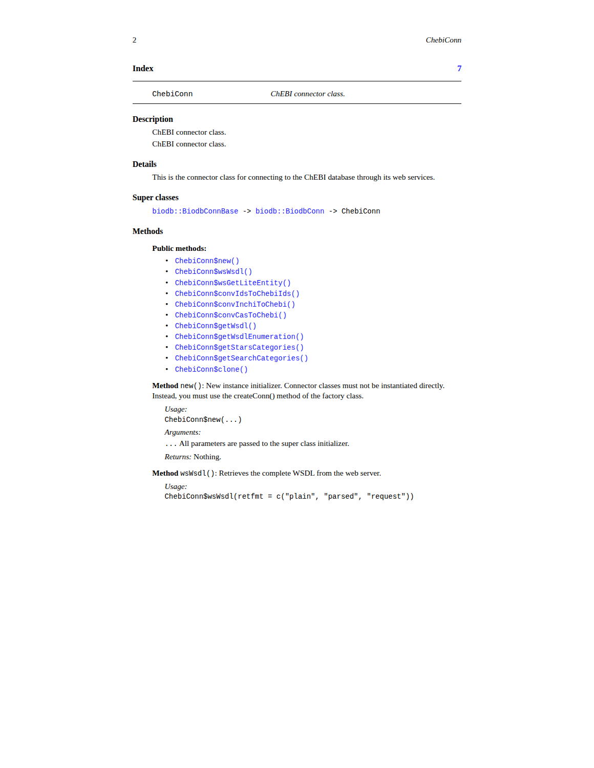2 ChebiConn
Index 7
ChebiConn
ChEBI connector class.
Description
ChEBI connector class.
ChEBI connector class.
Details
This is the connector class for connecting to the ChEBI database through its web services.
Super classes
biodb::BiodbConnBase -> biodb::BiodbConn -> ChebiConn
Methods
Public methods:
ChebiConn$new()
ChebiConn$wsWsdl()
ChebiConn$wsGetLiteEntity()
ChebiConn$convIdsToChebiIds()
ChebiConn$convInchiToChebi()
ChebiConn$convCasToChebi()
ChebiConn$getWsdl()
ChebiConn$getWsdlEnumeration()
ChebiConn$getStarsCategories()
ChebiConn$getSearchCategories()
ChebiConn$clone()
Method new(): New instance initializer. Connector classes must not be instantiated directly. Instead, you must use the createConn() method of the factory class.
Usage:
ChebiConn$new(...)
Arguments:
... All parameters are passed to the super class initializer.
Returns: Nothing.
Method wsWsdl(): Retrieves the complete WSDL from the web server.
Usage:
ChebiConn$wsWsdl(retfmt = c("plain", "parsed", "request"))